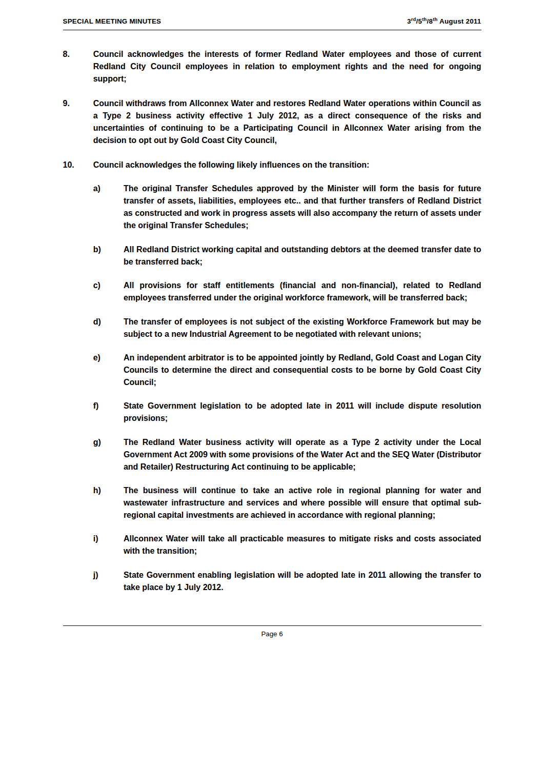SPECIAL MEETING MINUTES
3rd/5th/8th August 2011
8. Council acknowledges the interests of former Redland Water employees and those of current Redland City Council employees in relation to employment rights and the need for ongoing support;
9. Council withdraws from Allconnex Water and restores Redland Water operations within Council as a Type 2 business activity effective 1 July 2012, as a direct consequence of the risks and uncertainties of continuing to be a Participating Council in Allconnex Water arising from the decision to opt out by Gold Coast City Council,
10. Council acknowledges the following likely influences on the transition:
a) The original Transfer Schedules approved by the Minister will form the basis for future transfer of assets, liabilities, employees etc.. and that further transfers of Redland District as constructed and work in progress assets will also accompany the return of assets under the original Transfer Schedules;
b) All Redland District working capital and outstanding debtors at the deemed transfer date to be transferred back;
c) All provisions for staff entitlements (financial and non-financial), related to Redland employees transferred under the original workforce framework, will be transferred back;
d) The transfer of employees is not subject of the existing Workforce Framework but may be subject to a new Industrial Agreement to be negotiated with relevant unions;
e) An independent arbitrator is to be appointed jointly by Redland, Gold Coast and Logan City Councils to determine the direct and consequential costs to be borne by Gold Coast City Council;
f) State Government legislation to be adopted late in 2011 will include dispute resolution provisions;
g) The Redland Water business activity will operate as a Type 2 activity under the Local Government Act 2009 with some provisions of the Water Act and the SEQ Water (Distributor and Retailer) Restructuring Act continuing to be applicable;
h) The business will continue to take an active role in regional planning for water and wastewater infrastructure and services and where possible will ensure that optimal sub-regional capital investments are achieved in accordance with regional planning;
i) Allconnex Water will take all practicable measures to mitigate risks and costs associated with the transition;
j) State Government enabling legislation will be adopted late in 2011 allowing the transfer to take place by 1 July 2012.
Page 6